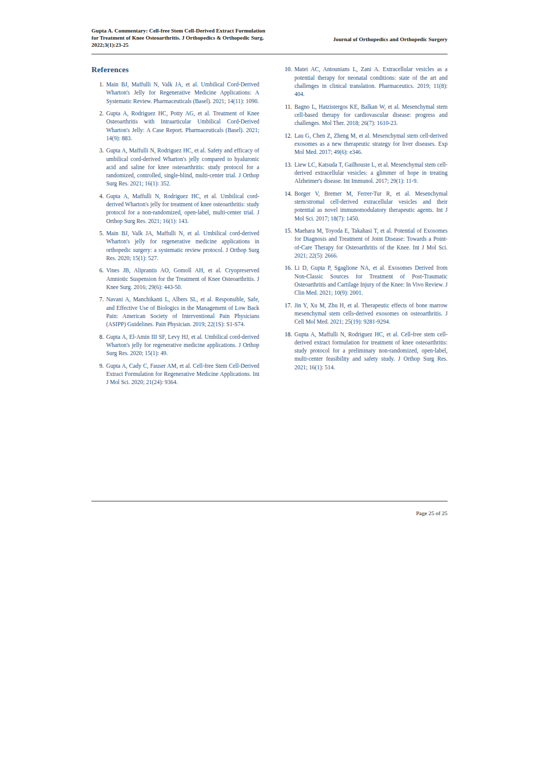Gupta A. Commentary: Cell-free Stem Cell-Derived Extract Formulation
for Treatment of Knee Osteoarthritis. J Orthopedics & Orthopedic Surg.
2022;3(1):23-25
Journal of Orthopedics and Orthopedic Surgery
References
Main BJ, Maffulli N, Valk JA, et al. Umbilical Cord-Derived Wharton's Jelly for Regenerative Medicine Applications: A Systematic Review. Pharmaceuticals (Basel). 2021; 14(11): 1090.
Gupta A, Rodriguez HC, Potty AG, et al. Treatment of Knee Osteoarthritis with Intraarticular Umbilical Cord-Derived Wharton's Jelly: A Case Report. Pharmaceuticals (Basel). 2021; 14(9): 883.
Gupta A, Maffulli N, Rodriguez HC, et al. Safety and efficacy of umbilical cord-derived Wharton's jelly compared to hyaluronic acid and saline for knee osteoarthritis: study protocol for a randomized, controlled, single-blind, multi-center trial. J Orthop Surg Res. 2021; 16(1): 352.
Gupta A, Maffulli N, Rodriguez HC, et al. Umbilical cord-derived Wharton's jelly for treatment of knee osteoarthritis: study protocol for a non-randomized, open-label, multi-center trial. J Orthop Surg Res. 2021; 16(1): 143.
Main BJ, Valk JA, Maffulli N, et al. Umbilical cord-derived Wharton's jelly for regenerative medicine applications in orthopedic surgery: a systematic review protocol. J Orthop Surg Res. 2020; 15(1): 527.
Vines JB, Aliprantis AO, Gomoll AH, et al. Cryopreserved Amniotic Suspension for the Treatment of Knee Osteoarthritis. J Knee Surg. 2016; 29(6): 443-50.
Navani A, Manchikanti L, Albers SL, et al. Responsible, Safe, and Effective Use of Biologics in the Management of Low Back Pain: American Society of Interventional Pain Physicians (ASIPP) Guidelines. Pain Physician. 2019; 22(1S): S1-S74.
Gupta A, El-Amin III SF, Levy HJ, et al. Umbilical cord-derived Wharton's jelly for regenerative medicine applications. J Orthop Surg Res. 2020; 15(1): 49.
Gupta A, Cady C, Fauser AM, et al. Cell-free Stem Cell-Derived Extract Formulation for Regenerative Medicine Applications. Int J Mol Sci. 2020; 21(24): 9364.
Matei AC, Antounians L, Zani A. Extracellular vesicles as a potential therapy for neonatal conditions: state of the art and challenges in clinical translation. Pharmaceutics. 2019; 11(8): 404.
Bagno L, Hatzistergos KE, Balkan W, et al. Mesenchymal stem cell-based therapy for cardiovascular disease: progress and challenges. Mol Ther. 2018; 26(7): 1610-23.
Lau G, Chen Z, Zheng M, et al. Mesenchymal stem cell-derived exosomes as a new therapeutic strategy for liver diseases. Exp Mol Med. 2017; 49(6): e346.
Liew LC, Katsuda T, Gailhouste L, et al. Mesenchymal stem cell-derived extracellular vesicles: a glimmer of hope in treating Alzheimer's disease. Int Immunol. 2017; 29(1): 11-9.
Borger V, Bremer M, Ferrer-Tur R, et al. Mesenchymal stem/stromal cell-derived extracellular vesicles and their potential as novel immunomodulatory therapeutic agents. Int J Mol Sci. 2017; 18(7): 1450.
Maehara M, Toyoda E, Takahasi T, et al. Potential of Exosomes for Diagnosis and Treatment of Joint Disease: Towards a Point-of-Care Therapy for Osteoarthritis of the Knee. Int J Mol Sci. 2021; 22(5): 2666.
Li D, Gupta P, Sgaglione NA, et al. Exosomes Derived from Non-Classic Sources for Treatment of Post-Traumatic Osteoarthritis and Cartilage Injury of the Knee: In Vivo Review. J Clin Med. 2021; 10(9): 2001.
Jin Y, Xu M, Zhu H, et al. Therapeutic effects of bone marrow mesenchymal stem cells-derived exosomes on osteoarthritis. J Cell Mol Med. 2021; 25(19): 9281-9294.
Gupta A, Maffulli N, Rodriguez HC, et al. Cell-free stem cell-derived extract formulation for treatment of knee osteoarthritis: study protocol for a preliminary non-randomized, open-label, multi-center feasibility and safety study. J Orthop Surg Res. 2021; 16(1): 514.
Page 25 of 25